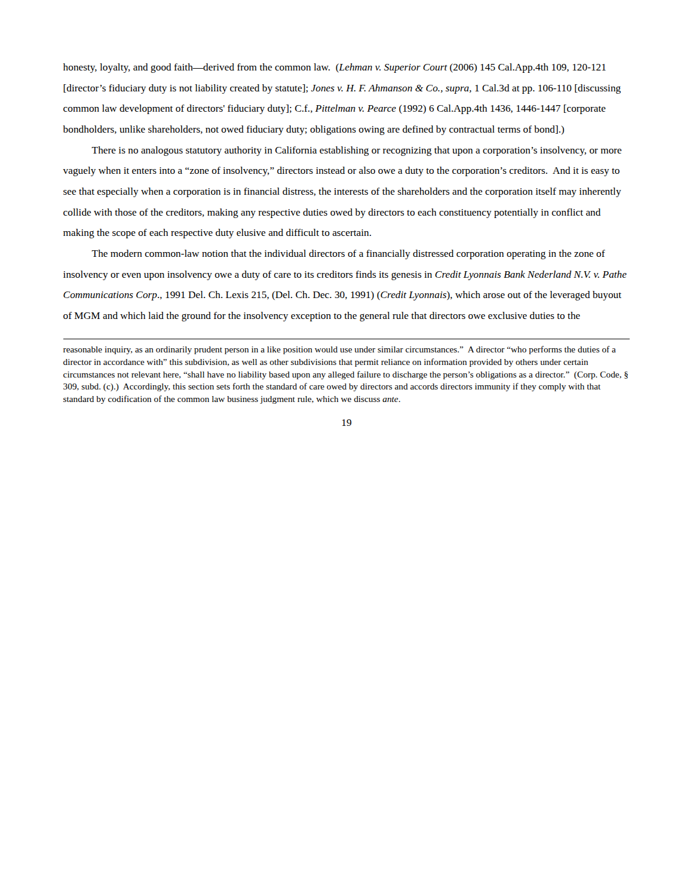honesty, loyalty, and good faith—derived from the common law. (Lehman v. Superior Court (2006) 145 Cal.App.4th 109, 120-121 [director’s fiduciary duty is not liability created by statute]; Jones v. H. F. Ahmanson & Co., supra, 1 Cal.3d at pp. 106-110 [discussing common law development of directors' fiduciary duty]; C.f., Pittelman v. Pearce (1992) 6 Cal.App.4th 1436, 1446-1447 [corporate bondholders, unlike shareholders, not owed fiduciary duty; obligations owing are defined by contractual terms of bond].)
There is no analogous statutory authority in California establishing or recognizing that upon a corporation’s insolvency, or more vaguely when it enters into a “zone of insolvency,” directors instead or also owe a duty to the corporation’s creditors. And it is easy to see that especially when a corporation is in financial distress, the interests of the shareholders and the corporation itself may inherently collide with those of the creditors, making any respective duties owed by directors to each constituency potentially in conflict and making the scope of each respective duty elusive and difficult to ascertain.
The modern common-law notion that the individual directors of a financially distressed corporation operating in the zone of insolvency or even upon insolvency owe a duty of care to its creditors finds its genesis in Credit Lyonnais Bank Nederland N.V. v. Pathe Communications Corp., 1991 Del. Ch. Lexis 215, (Del. Ch. Dec. 30, 1991) (Credit Lyonnais), which arose out of the leveraged buyout of MGM and which laid the ground for the insolvency exception to the general rule that directors owe exclusive duties to the
reasonable inquiry, as an ordinarily prudent person in a like position would use under similar circumstances.” A director “who performs the duties of a director in accordance with” this subdivision, as well as other subdivisions that permit reliance on information provided by others under certain circumstances not relevant here, “shall have no liability based upon any alleged failure to discharge the person’s obligations as a director.” (Corp. Code, § 309, subd. (c).) Accordingly, this section sets forth the standard of care owed by directors and accords directors immunity if they comply with that standard by codification of the common law business judgment rule, which we discuss ante.
19